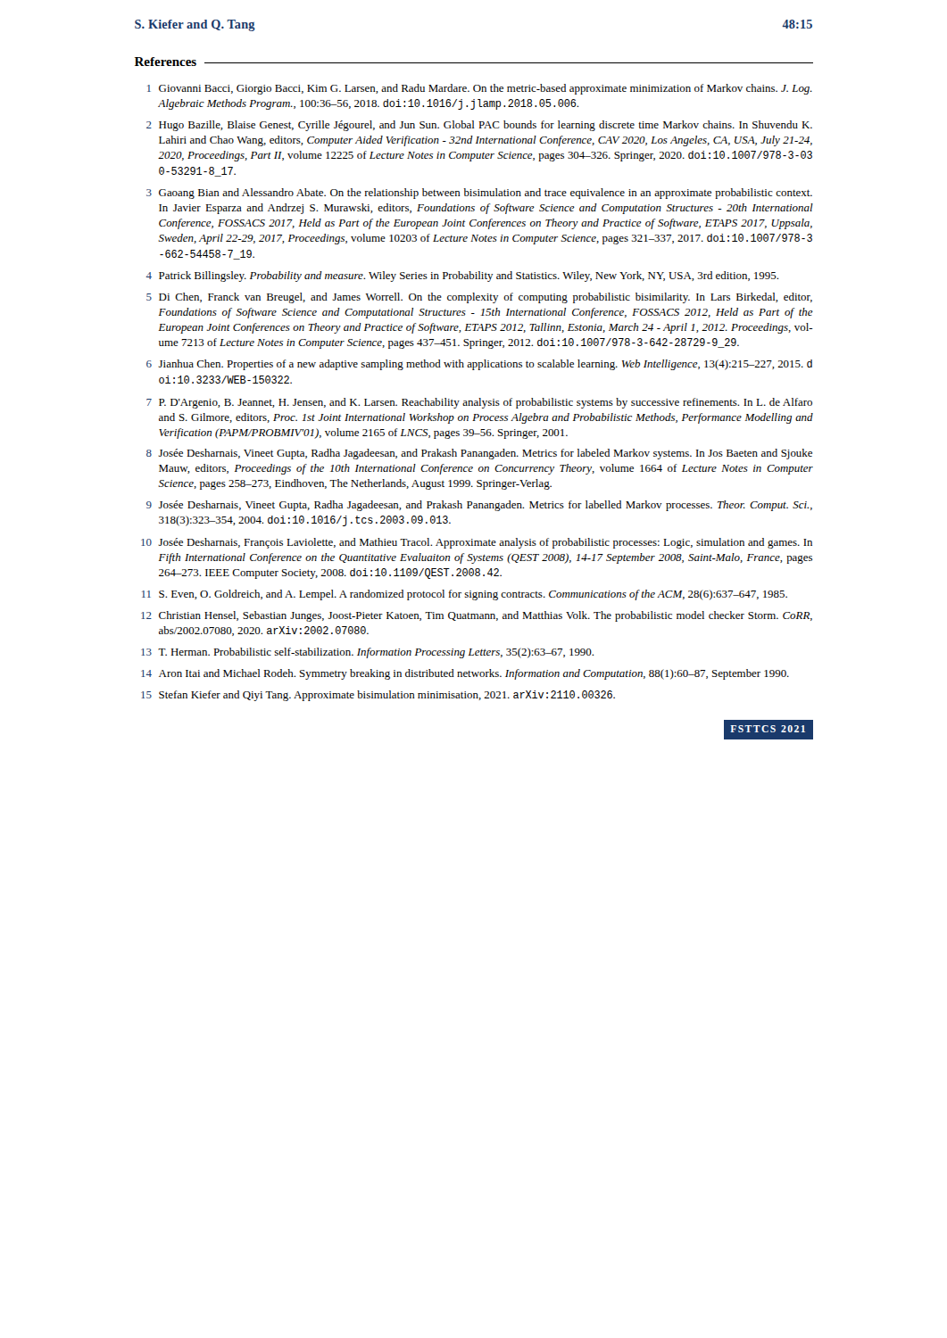S. Kiefer and Q. Tang 48:15
References
Giovanni Bacci, Giorgio Bacci, Kim G. Larsen, and Radu Mardare. On the metric-based approximate minimization of Markov chains. J. Log. Algebraic Methods Program., 100:36–56, 2018. doi:10.1016/j.jlamp.2018.05.006.
Hugo Bazille, Blaise Genest, Cyrille Jégourel, and Jun Sun. Global PAC bounds for learning discrete time Markov chains. In Shuvendu K. Lahiri and Chao Wang, editors, Computer Aided Verification - 32nd International Conference, CAV 2020, Los Angeles, CA, USA, July 21-24, 2020, Proceedings, Part II, volume 12225 of Lecture Notes in Computer Science, pages 304–326. Springer, 2020. doi:10.1007/978-3-030-53291-8_17.
Gaoang Bian and Alessandro Abate. On the relationship between bisimulation and trace equivalence in an approximate probabilistic context. In Javier Esparza and Andrzej S. Murawski, editors, Foundations of Software Science and Computation Structures - 20th International Conference, FOSSACS 2017, Held as Part of the European Joint Conferences on Theory and Practice of Software, ETAPS 2017, Uppsala, Sweden, April 22-29, 2017, Proceedings, volume 10203 of Lecture Notes in Computer Science, pages 321–337, 2017. doi:10.1007/978-3-662-54458-7_19.
Patrick Billingsley. Probability and measure. Wiley Series in Probability and Statistics. Wiley, New York, NY, USA, 3rd edition, 1995.
Di Chen, Franck van Breugel, and James Worrell. On the complexity of computing probabilistic bisimilarity. In Lars Birkedal, editor, Foundations of Software Science and Computational Structures - 15th International Conference, FOSSACS 2012, Held as Part of the European Joint Conferences on Theory and Practice of Software, ETAPS 2012, Tallinn, Estonia, March 24 - April 1, 2012. Proceedings, volume 7213 of Lecture Notes in Computer Science, pages 437–451. Springer, 2012. doi:10.1007/978-3-642-28729-9_29.
Jianhua Chen. Properties of a new adaptive sampling method with applications to scalable learning. Web Intelligence, 13(4):215–227, 2015. doi:10.3233/WEB-150322.
P. D'Argenio, B. Jeannet, H. Jensen, and K. Larsen. Reachability analysis of probabilistic systems by successive refinements. In L. de Alfaro and S. Gilmore, editors, Proc. 1st Joint International Workshop on Process Algebra and Probabilistic Methods, Performance Modelling and Verification (PAPM/PROBMIV'01), volume 2165 of LNCS, pages 39–56. Springer, 2001.
Josée Desharnais, Vineet Gupta, Radha Jagadeesan, and Prakash Panangaden. Metrics for labeled Markov systems. In Jos Baeten and Sjouke Mauw, editors, Proceedings of the 10th International Conference on Concurrency Theory, volume 1664 of Lecture Notes in Computer Science, pages 258–273, Eindhoven, The Netherlands, August 1999. Springer-Verlag.
Josée Desharnais, Vineet Gupta, Radha Jagadeesan, and Prakash Panangaden. Metrics for labelled Markov processes. Theor. Comput. Sci., 318(3):323–354, 2004. doi:10.1016/j.tcs.2003.09.013.
Josée Desharnais, François Laviolette, and Mathieu Tracol. Approximate analysis of probabilistic processes: Logic, simulation and games. In Fifth International Conference on the Quantitative Evaluaiton of Systems (QEST 2008), 14-17 September 2008, Saint-Malo, France, pages 264–273. IEEE Computer Society, 2008. doi:10.1109/QEST.2008.42.
S. Even, O. Goldreich, and A. Lempel. A randomized protocol for signing contracts. Communications of the ACM, 28(6):637–647, 1985.
Christian Hensel, Sebastian Junges, Joost-Pieter Katoen, Tim Quatmann, and Matthias Volk. The probabilistic model checker Storm. CoRR, abs/2002.07080, 2020. arXiv:2002.07080.
T. Herman. Probabilistic self-stabilization. Information Processing Letters, 35(2):63–67, 1990.
Aron Itai and Michael Rodeh. Symmetry breaking in distributed networks. Information and Computation, 88(1):60–87, September 1990.
Stefan Kiefer and Qiyi Tang. Approximate bisimulation minimisation, 2021. arXiv:2110.00326.
FSTTCS 2021